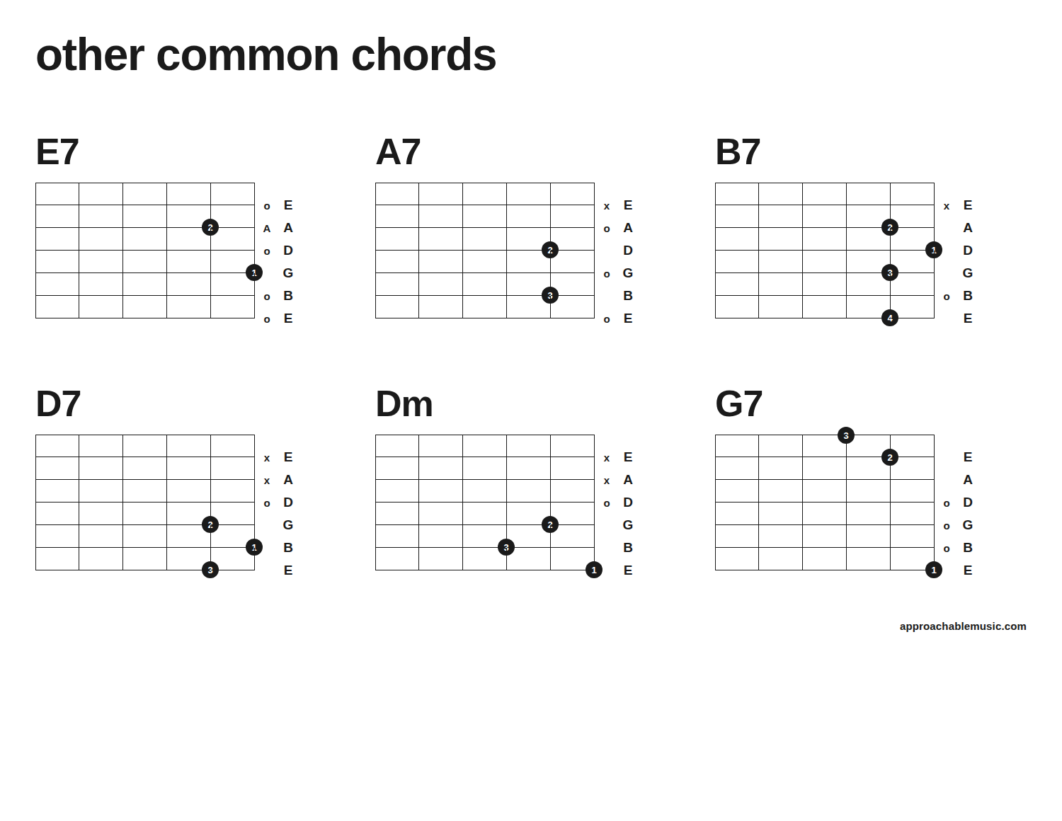other common chords
E7
o
E
2
A
A
o
D
1
G
o
B
o
E
A7
x
E
o
A
2
D
o
G
3
B
o
E
B7
x
E
2
A
1
D
3
G
o
B
4
E
D7
x
E
x
A
o
D
2
G
1
B
3
E
Dm
x
E
x
A
o
D
2
G
3
B
1
E
G7
3
E
2
A
o
D
o
G
o
B
1
E
approachablemusic.com